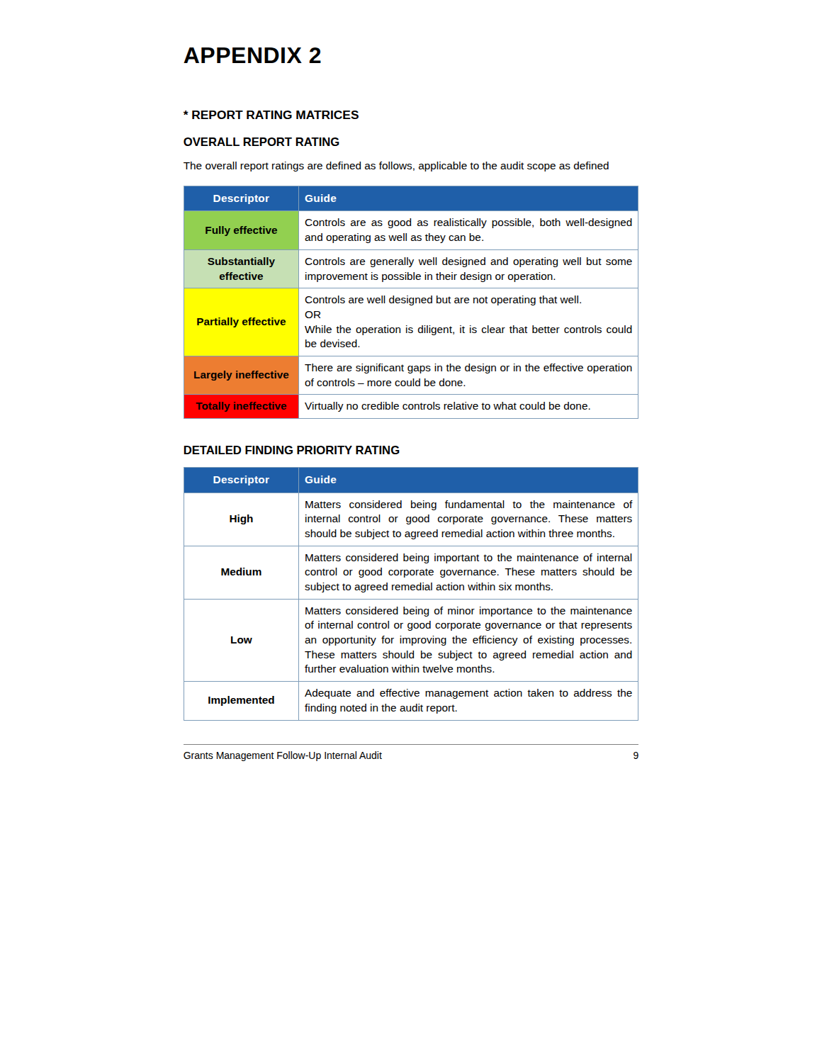APPENDIX 2
* REPORT RATING MATRICES
OVERALL REPORT RATING
The overall report ratings are defined as follows, applicable to the audit scope as defined
| Descriptor | Guide |
| --- | --- |
| Fully effective | Controls are as good as realistically possible, both well-designed and operating as well as they can be. |
| Substantially effective | Controls are generally well designed and operating well but some improvement is possible in their design or operation. |
| Partially effective | Controls are well designed but are not operating that well. OR While the operation is diligent, it is clear that better controls could be devised. |
| Largely ineffective | There are significant gaps in the design or in the effective operation of controls – more could be done. |
| Totally ineffective | Virtually no credible controls relative to what could be done. |
DETAILED FINDING PRIORITY RATING
| Descriptor | Guide |
| --- | --- |
| High | Matters considered being fundamental to the maintenance of internal control or good corporate governance. These matters should be subject to agreed remedial action within three months. |
| Medium | Matters considered being important to the maintenance of internal control or good corporate governance. These matters should be subject to agreed remedial action within six months. |
| Low | Matters considered being of minor importance to the maintenance of internal control or good corporate governance or that represents an opportunity for improving the efficiency of existing processes. These matters should be subject to agreed remedial action and further evaluation within twelve months. |
| Implemented | Adequate and effective management action taken to address the finding noted in the audit report. |
Grants Management Follow-Up Internal Audit
9